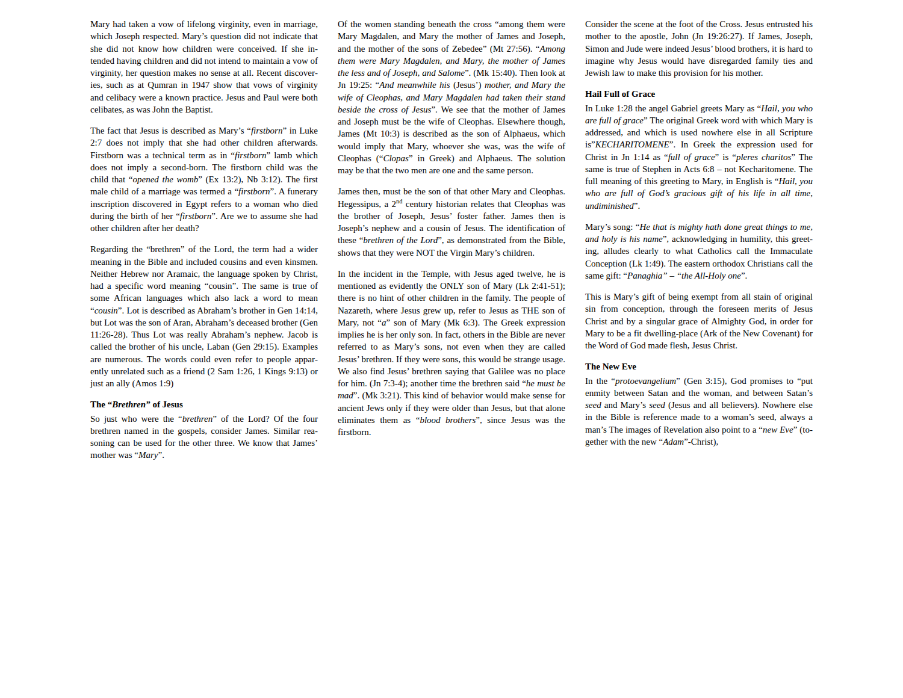Mary had taken a vow of lifelong virginity, even in marriage, which Joseph respected. Mary’s question did not indicate that she did not know how children were conceived. If she intended having children and did not intend to maintain a vow of virginity, her question makes no sense at all. Recent discoveries, such as at Qumran in 1947 show that vows of virginity and celibacy were a known practice. Jesus and Paul were both celibates, as was John the Baptist.
The fact that Jesus is described as Mary’s “firstborn” in Luke 2:7 does not imply that she had other children afterwards. Firstborn was a technical term as in “firstborn” lamb which does not imply a second-born. The firstborn child was the child that “opened the womb” (Ex 13:2), Nb 3:12). The first male child of a marriage was termed a “firstborn”. A funerary inscription discovered in Egypt refers to a woman who died during the birth of her “firstborn”. Are we to assume she had other children after her death?
Regarding the “brethren” of the Lord, the term had a wider meaning in the Bible and included cousins and even kinsmen. Neither Hebrew nor Aramaic, the language spoken by Christ, had a specific word meaning “cousin”. The same is true of some African languages which also lack a word to mean “cousin”. Lot is described as Abraham’s brother in Gen 14:14, but Lot was the son of Aran, Abraham’s deceased brother (Gen 11:26-28). Thus Lot was really Abraham’s nephew. Jacob is called the brother of his uncle, Laban (Gen 29:15). Examples are numerous. The words could even refer to people apparently unrelated such as a friend (2 Sam 1:26, 1 Kings 9:13) or just an ally (Amos 1:9)
The “Brethren” of Jesus
So just who were the “brethren” of the Lord? Of the four brethren named in the gospels, consider James. Similar reasoning can be used for the other three. We know that James’ mother was “Mary”.
Of the women standing beneath the cross “among them were Mary Magdalen, and Mary the mother of James and Joseph, and the mother of the sons of Zebedee” (Mt 27:56). “Among them were Mary Magdalen, and Mary, the mother of James the less and of Joseph, and Salome”. (Mk 15:40). Then look at Jn 19:25: “And meanwhile his (Jesus’) mother, and Mary the wife of Cleophas, and Mary Magdalen had taken their stand beside the cross of Jesus”. We see that the mother of James and Joseph must be the wife of Cleophas. Elsewhere though, James (Mt 10:3) is described as the son of Alphaeus, which would imply that Mary, whoever she was, was the wife of Cleophas (“Clopas” in Greek) and Alphaeus. The solution may be that the two men are one and the same person.
James then, must be the son of that other Mary and Cleophas. Hegessipus, a 2nd century historian relates that Cleophas was the brother of Joseph, Jesus’ foster father. James then is Joseph’s nephew and a cousin of Jesus. The identification of these “brethren of the Lord”, as demonstrated from the Bible, shows that they were NOT the Virgin Mary’s children.
In the incident in the Temple, with Jesus aged twelve, he is mentioned as evidently the ONLY son of Mary (Lk 2:41-51); there is no hint of other children in the family. The people of Nazareth, where Jesus grew up, refer to Jesus as THE son of Mary, not “a” son of Mary (Mk 6:3). The Greek expression implies he is her only son. In fact, others in the Bible are never referred to as Mary’s sons, not even when they are called Jesus’ brethren. If they were sons, this would be strange usage. We also find Jesus’ brethren saying that Galilee was no place for him. (Jn 7:3-4); another time the brethren said “he must be mad”. (Mk 3:21). This kind of behavior would make sense for ancient Jews only if they were older than Jesus, but that alone eliminates them as “blood brothers”, since Jesus was the firstborn.
Consider the scene at the foot of the Cross. Jesus entrusted his mother to the apostle, John (Jn 19:26:27). If James, Joseph, Simon and Jude were indeed Jesus’ blood brothers, it is hard to imagine why Jesus would have disregarded family ties and Jewish law to make this provision for his mother.
Hail Full of Grace
In Luke 1:28 the angel Gabriel greets Mary as “Hail, you who are full of grace” The original Greek word with which Mary is addressed, and which is used nowhere else in all Scripture is”KECHARITOMENE”. In Greek the expression used for Christ in Jn 1:14 as “full of grace” is “pleres charitos” The same is true of Stephen in Acts 6:8 – not Kecharitomene. The full meaning of this greeting to Mary, in English is “Hail, you who are full of God’s gracious gift of his life in all time, undiminished”.
Mary’s song: “He that is mighty hath done great things to me, and holy is his name”, acknowledging in humility, this greeting, alludes clearly to what Catholics call the Immaculate Conception (Lk 1:49). The eastern orthodox Christians call the same gift: “Panaghia” – “the All-Holy one”.
This is Mary’s gift of being exempt from all stain of original sin from conception, through the foreseen merits of Jesus Christ and by a singular grace of Almighty God, in order for Mary to be a fit dwelling-place (Ark of the New Covenant) for the Word of God made flesh, Jesus Christ.
The New Eve
In the “protoevangelium” (Gen 3:15), God promises to “put enmity between Satan and the woman, and between Satan’s seed and Mary’s seed (Jesus and all believers). Nowhere else in the Bible is reference made to a woman’s seed, always a man’s The images of Revelation also point to a “new Eve” (together with the new “Adam”-Christ),